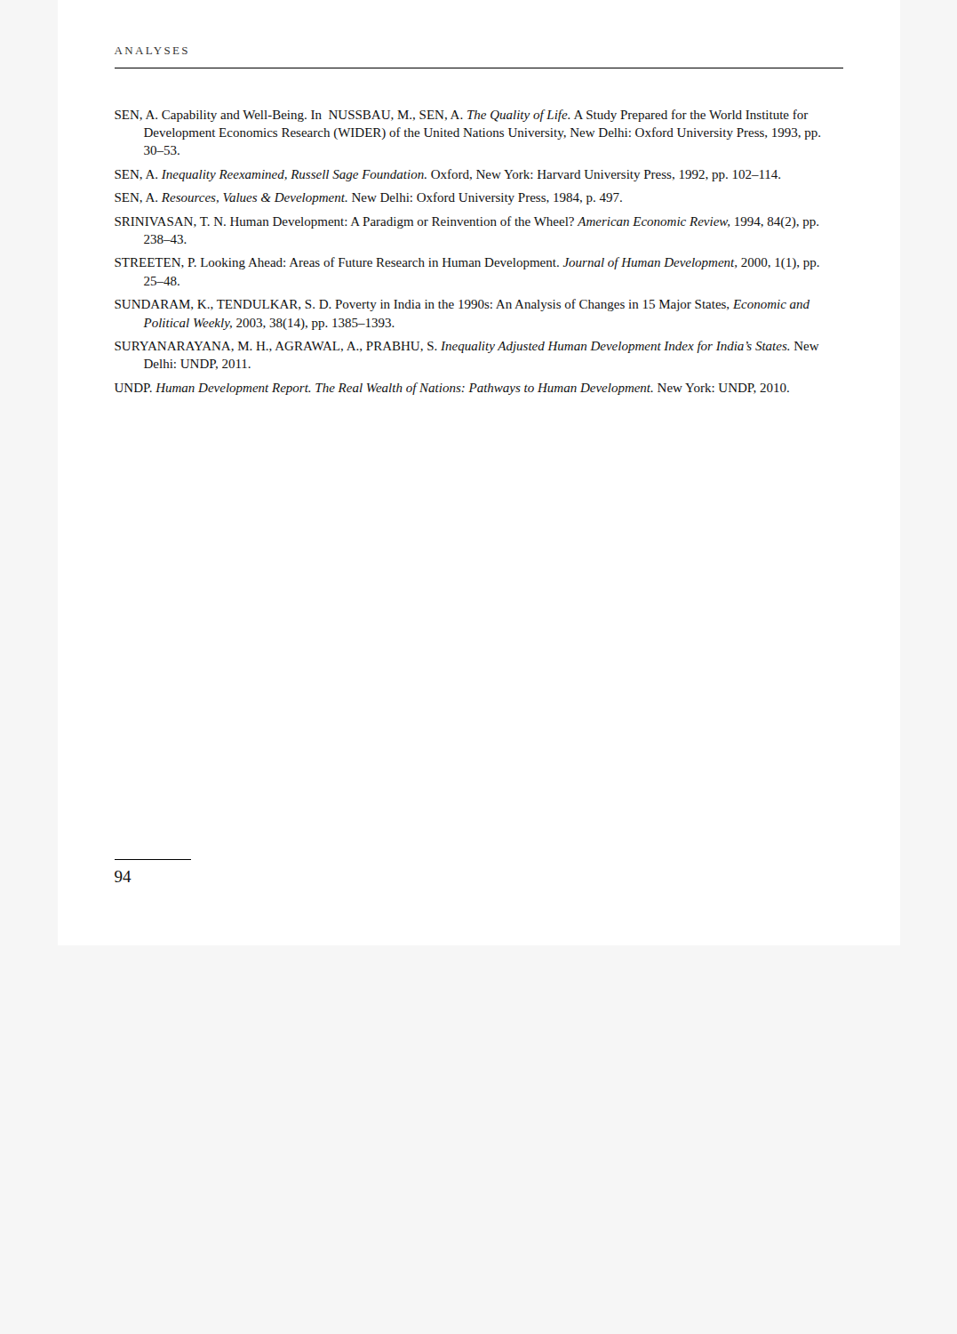Analyses
SEN, A. Capability and Well-Being. In NUSSBAU, M., SEN, A. The Quality of Life. A Study Prepared for the World Institute for Development Economics Research (WIDER) of the United Nations University, New Delhi: Oxford University Press, 1993, pp. 30–53.
SEN, A. Inequality Reexamined, Russell Sage Foundation. Oxford, New York: Harvard University Press, 1992, pp. 102–114.
SEN, A. Resources, Values & Development. New Delhi: Oxford University Press, 1984, p. 497.
SRINIVASAN, T. N. Human Development: A Paradigm or Reinvention of the Wheel? American Economic Review, 1994, 84(2), pp. 238–43.
STREETEN, P. Looking Ahead: Areas of Future Research in Human Development. Journal of Human Development, 2000, 1(1), pp. 25–48.
SUNDARAM, K., TENDULKAR, S. D. Poverty in India in the 1990s: An Analysis of Changes in 15 Major States, Economic and Political Weekly, 2003, 38(14), pp. 1385–1393.
SURYANARAYANA, M. H., AGRAWAL, A., PRABHU, S. Inequality Adjusted Human Development Index for India’s States. New Delhi: UNDP, 2011.
UNDP. Human Development Report. The Real Wealth of Nations: Pathways to Human Development. New York: UNDP, 2010.
94